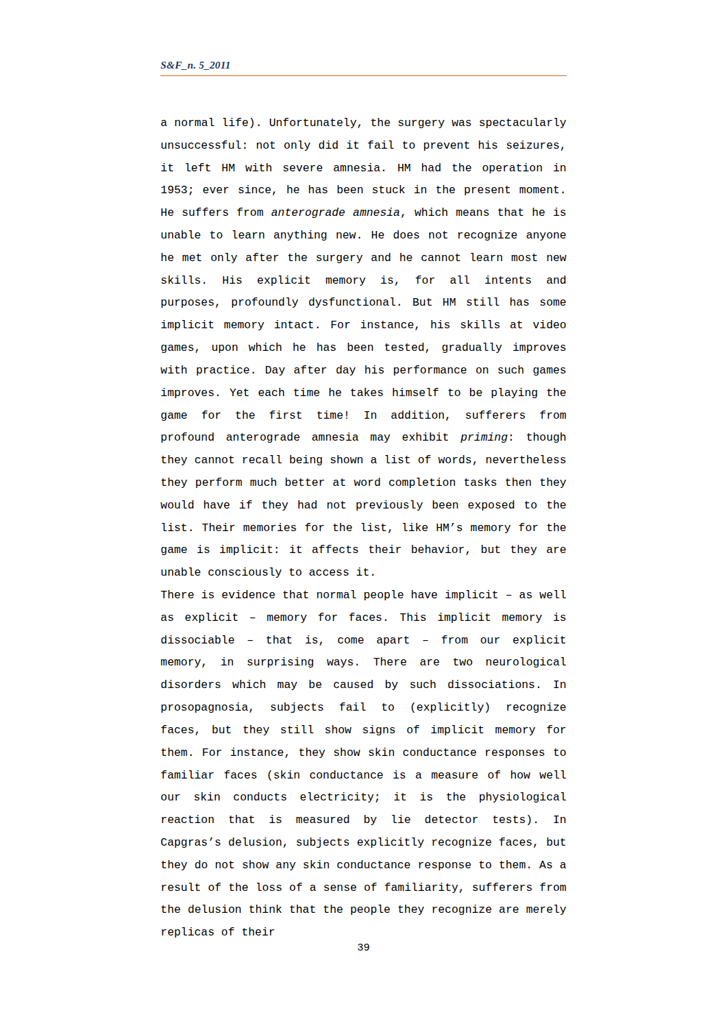S&F_n. 5_2011
a normal life). Unfortunately, the surgery was spectacularly unsuccessful: not only did it fail to prevent his seizures, it left HM with severe amnesia. HM had the operation in 1953; ever since, he has been stuck in the present moment. He suffers from anterograde amnesia, which means that he is unable to learn anything new. He does not recognize anyone he met only after the surgery and he cannot learn most new skills. His explicit memory is, for all intents and purposes, profoundly dysfunctional. But HM still has some implicit memory intact. For instance, his skills at video games, upon which he has been tested, gradually improves with practice. Day after day his performance on such games improves. Yet each time he takes himself to be playing the game for the first time! In addition, sufferers from profound anterograde amnesia may exhibit priming: though they cannot recall being shown a list of words, nevertheless they perform much better at word completion tasks then they would have if they had not previously been exposed to the list. Their memories for the list, like HM’s memory for the game is implicit: it affects their behavior, but they are unable consciously to access it.
There is evidence that normal people have implicit – as well as explicit – memory for faces. This implicit memory is dissociable – that is, come apart – from our explicit memory, in surprising ways. There are two neurological disorders which may be caused by such dissociations. In prosopagnosia, subjects fail to (explicitly) recognize faces, but they still show signs of implicit memory for them. For instance, they show skin conductance responses to familiar faces (skin conductance is a measure of how well our skin conducts electricity; it is the physiological reaction that is measured by lie detector tests). In Capgras’s delusion, subjects explicitly recognize faces, but they do not show any skin conductance response to them. As a result of the loss of a sense of familiarity, sufferers from the delusion think that the people they recognize are merely replicas of their
39